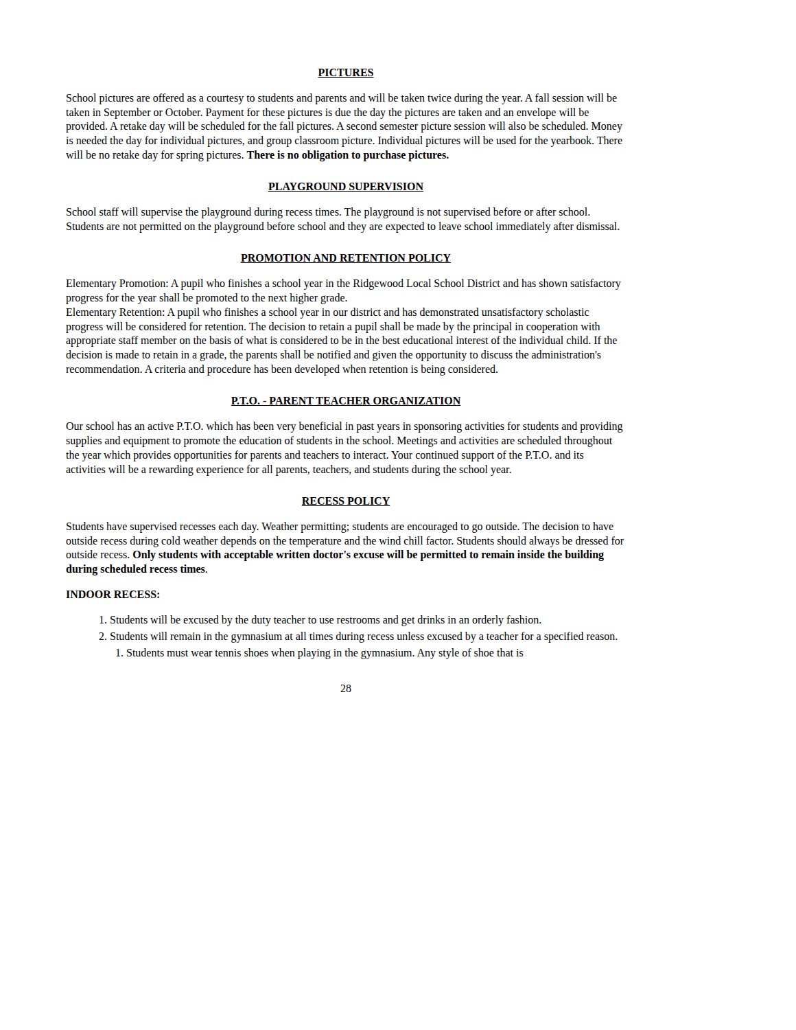Pictures
School pictures are offered as a courtesy to students and parents and will be taken twice during the year. A fall session will be taken in September or October. Payment for these pictures is due the day the pictures are taken and an envelope will be provided. A retake day will be scheduled for the fall pictures. A second semester picture session will also be scheduled. Money is needed the day for individual pictures, and group classroom picture. Individual pictures will be used for the yearbook. There will be no retake day for spring pictures. There is no obligation to purchase pictures.
Playground Supervision
School staff will supervise the playground during recess times. The playground is not supervised before or after school. Students are not permitted on the playground before school and they are expected to leave school immediately after dismissal.
Promotion and Retention Policy
Elementary Promotion: A pupil who finishes a school year in the Ridgewood Local School District and has shown satisfactory progress for the year shall be promoted to the next higher grade.
Elementary Retention: A pupil who finishes a school year in our district and has demonstrated unsatisfactory scholastic progress will be considered for retention. The decision to retain a pupil shall be made by the principal in cooperation with appropriate staff member on the basis of what is considered to be in the best educational interest of the individual child. If the decision is made to retain in a grade, the parents shall be notified and given the opportunity to discuss the administration's recommendation. A criteria and procedure has been developed when retention is being considered.
P.T.O. - Parent Teacher Organization
Our school has an active P.T.O. which has been very beneficial in past years in sponsoring activities for students and providing supplies and equipment to promote the education of students in the school. Meetings and activities are scheduled throughout the year which provides opportunities for parents and teachers to interact. Your continued support of the P.T.O. and its activities will be a rewarding experience for all parents, teachers, and students during the school year.
Recess Policy
Students have supervised recesses each day. Weather permitting; students are encouraged to go outside. The decision to have outside recess during cold weather depends on the temperature and the wind chill factor. Students should always be dressed for outside recess. Only students with acceptable written doctor's excuse will be permitted to remain inside the building during scheduled recess times.
INDOOR RECESS:
1. Students will be excused by the duty teacher to use restrooms and get drinks in an orderly fashion.
2. Students will remain in the gymnasium at all times during recess unless excused by a teacher for a specified reason.
1. Students must wear tennis shoes when playing in the gymnasium. Any style of shoe that is
28